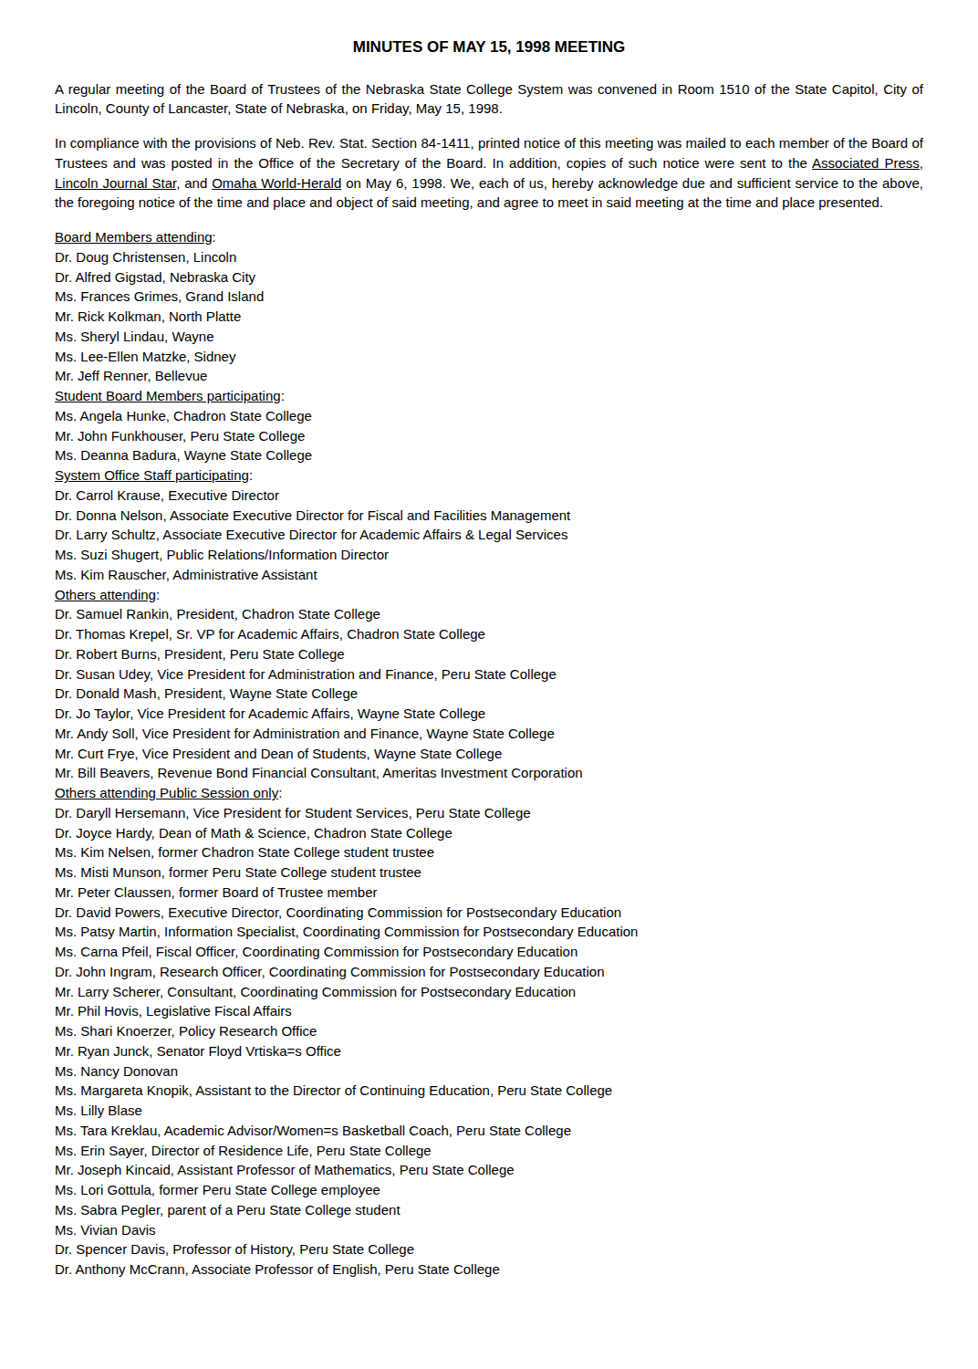MINUTES OF MAY 15, 1998 MEETING
A regular meeting of the Board of Trustees of the Nebraska State College System was convened in Room 1510 of the State Capitol, City of Lincoln, County of Lancaster, State of Nebraska, on Friday, May 15, 1998.
In compliance with the provisions of Neb. Rev. Stat. Section 84-1411, printed notice of this meeting was mailed to each member of the Board of Trustees and was posted in the Office of the Secretary of the Board. In addition, copies of such notice were sent to the Associated Press, Lincoln Journal Star, and Omaha World-Herald on May 6, 1998. We, each of us, hereby acknowledge due and sufficient service to the above, the foregoing notice of the time and place and object of said meeting, and agree to meet in said meeting at the time and place presented.
Board Members attending:
Dr. Doug Christensen, Lincoln
Dr. Alfred Gigstad, Nebraska City
Ms. Frances Grimes, Grand Island
Mr. Rick Kolkman, North Platte
Ms. Sheryl Lindau, Wayne
Ms. Lee-Ellen Matzke, Sidney
Mr. Jeff Renner, Bellevue
Student Board Members participating:
Ms. Angela Hunke, Chadron State College
Mr. John Funkhouser, Peru State College
Ms. Deanna Badura, Wayne State College
System Office Staff participating:
Dr. Carrol Krause, Executive Director
Dr. Donna Nelson, Associate Executive Director for Fiscal and Facilities Management
Dr. Larry Schultz, Associate Executive Director for Academic Affairs & Legal Services
Ms. Suzi Shugert, Public Relations/Information Director
Ms. Kim Rauscher, Administrative Assistant
Others attending:
Dr. Samuel Rankin, President, Chadron State College
Dr. Thomas Krepel, Sr. VP for Academic Affairs, Chadron State College
Dr. Robert Burns, President, Peru State College
Dr. Susan Udey, Vice President for Administration and Finance, Peru State College
Dr. Donald Mash, President, Wayne State College
Dr. Jo Taylor, Vice President for Academic Affairs, Wayne State College
Mr. Andy Soll, Vice President for Administration and Finance, Wayne State College
Mr. Curt Frye, Vice President and Dean of Students, Wayne State College
Mr. Bill Beavers, Revenue Bond Financial Consultant, Ameritas Investment Corporation
Others attending Public Session only:
Dr. Daryll Hersemann, Vice President for Student Services, Peru State College
Dr. Joyce Hardy, Dean of Math & Science, Chadron State College
Ms. Kim Nelsen, former Chadron State College student trustee
Ms. Misti Munson, former Peru State College student trustee
Mr. Peter Claussen, former Board of Trustee member
Dr. David Powers, Executive Director, Coordinating Commission for Postsecondary Education
Ms. Patsy Martin, Information Specialist, Coordinating Commission for Postsecondary Education
Ms. Carna Pfeil, Fiscal Officer, Coordinating Commission for Postsecondary Education
Dr. John Ingram, Research Officer, Coordinating Commission for Postsecondary Education
Mr. Larry Scherer, Consultant, Coordinating Commission for Postsecondary Education
Mr. Phil Hovis, Legislative Fiscal Affairs
Ms. Shari Knoerzer, Policy Research Office
Mr. Ryan Junck, Senator Floyd Vrtiska=s Office
Ms. Nancy Donovan
Ms. Margareta Knopik, Assistant to the Director of Continuing Education, Peru State College
Ms. Lilly Blase
Ms. Tara Kreklau, Academic Advisor/Women=s Basketball Coach, Peru State College
Ms. Erin Sayer, Director of Residence Life, Peru State College
Mr. Joseph Kincaid, Assistant Professor of Mathematics, Peru State College
Ms. Lori Gottula, former Peru State College employee
Ms. Sabra Pegler, parent of a Peru State College student
Ms. Vivian Davis
Dr. Spencer Davis, Professor of History, Peru State College
Dr. Anthony McCrann, Associate Professor of English, Peru State College